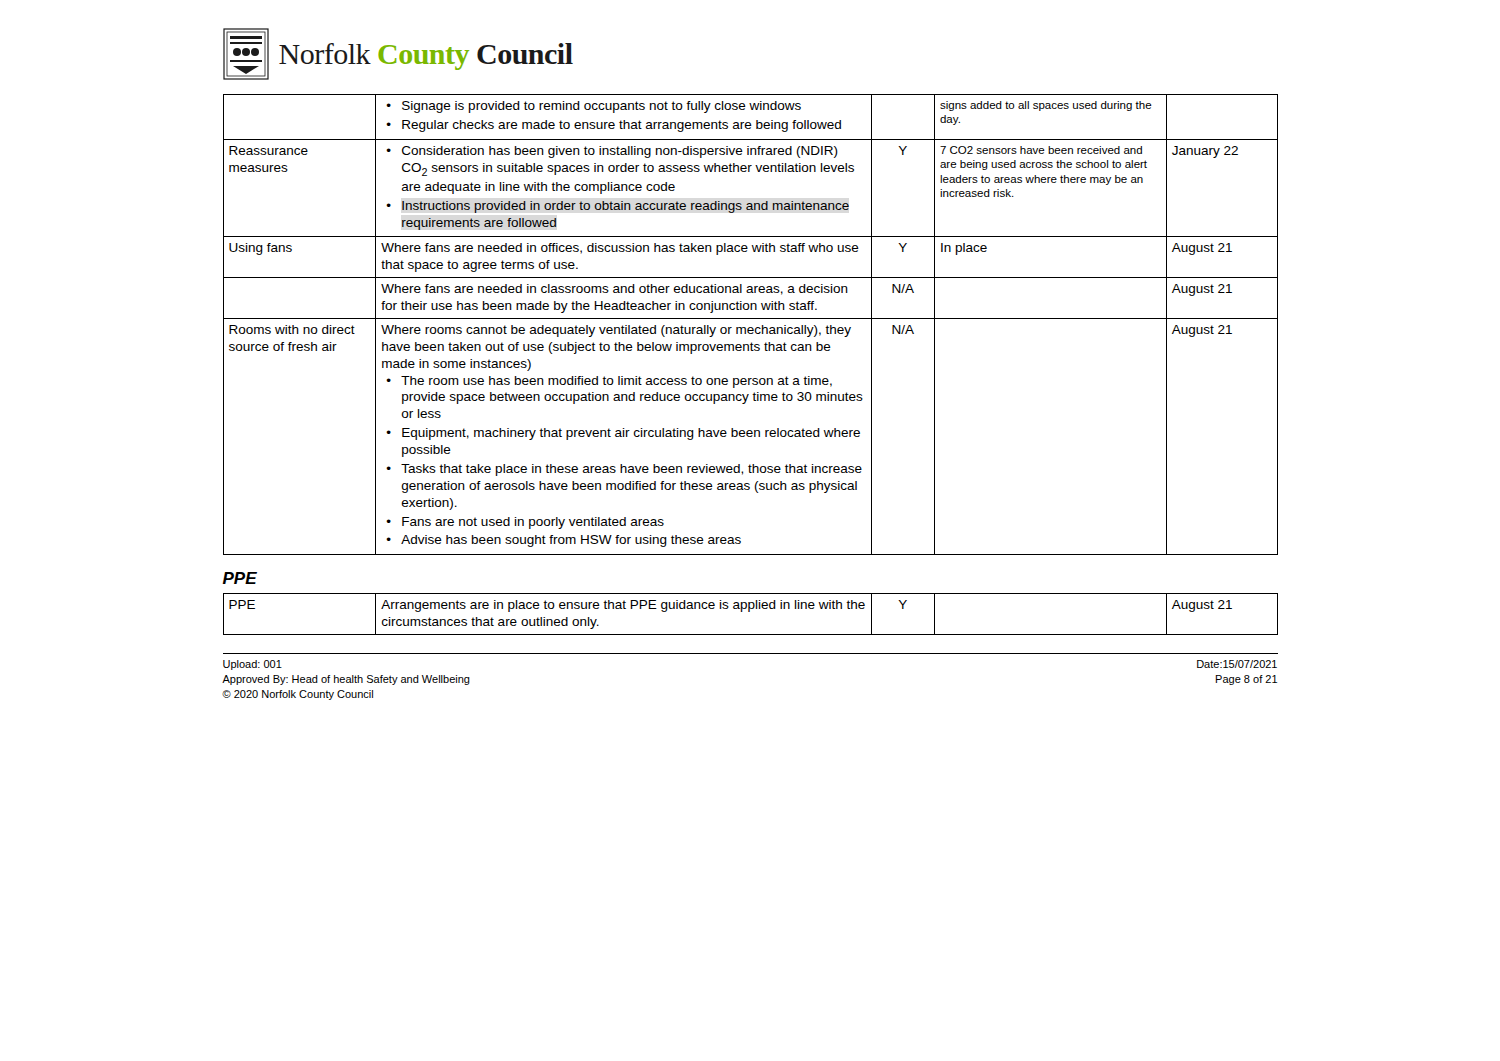Norfolk County Council
| | Signage is provided to remind occupants not to fully close windows Regular checks are made to ensure that arrangements are being followed | | signs added to all spaces used during the day. | |
| Reassurance measures | Consideration has been given to installing non-dispersive infrared (NDIR) CO 2 sensors in suitable spaces in order to assess whether ventilation levels are adequate in line with the compliance code Instructions provided in order to obtain accurate readings and maintenance requirements are followed | Y | 7 CO2 sensors have been received and are being used across the school to alert leaders to areas where there may be an increased risk. | January 22 |
| Using fans | Where fans are needed in offices, discussion has taken place with staff who use that space to agree terms of use. | Y | In place | August 21 |
| | Where fans are needed in classrooms and other educational areas, a decision for their use has been made by the Headteacher in conjunction with staff. | N/A | | August 21 |
| Rooms with no direct source of fresh air | Where rooms cannot be adequately ventilated (naturally or mechanically), they have been taken out of use (subject to the below improvements that can be made in some instances) The room use has been modified to limit access to one person at a time, provide space between occupation and reduce occupancy time to 30 minutes or less Equipment, machinery that prevent air circulating have been relocated where possible Tasks that take place in these areas have been reviewed, those that increase generation of aerosols have been modified for these areas (such as physical exertion). Fans are not used in poorly ventilated areas Advise has been sought from HSW for using these areas | N/A | | August 21 |
PPE
| PPE | Arrangements are in place to ensure that PPE guidance is applied in line with the circumstances that are outlined only. | Y | | August 21 |
Upload: 001
Approved By: Head of health Safety and Wellbeing
© 2020 Norfolk County Council
Date:15/07/2021
Page 8 of 21